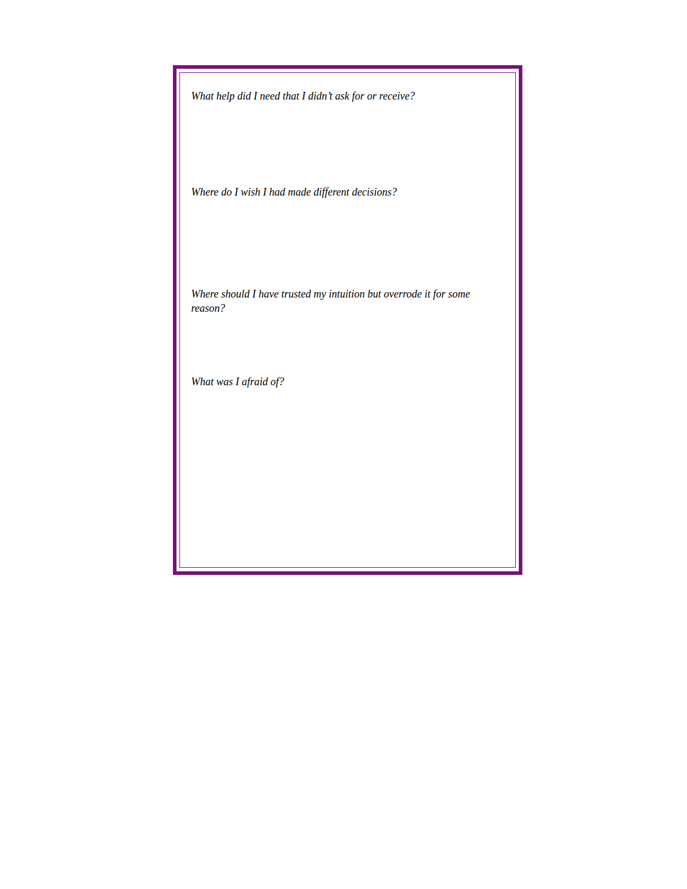What help did I need that I didn’t ask for or receive?
Where do I wish I had made different decisions?
Where should I have trusted my intuition but overrode it for some reason?
What was I afraid of?